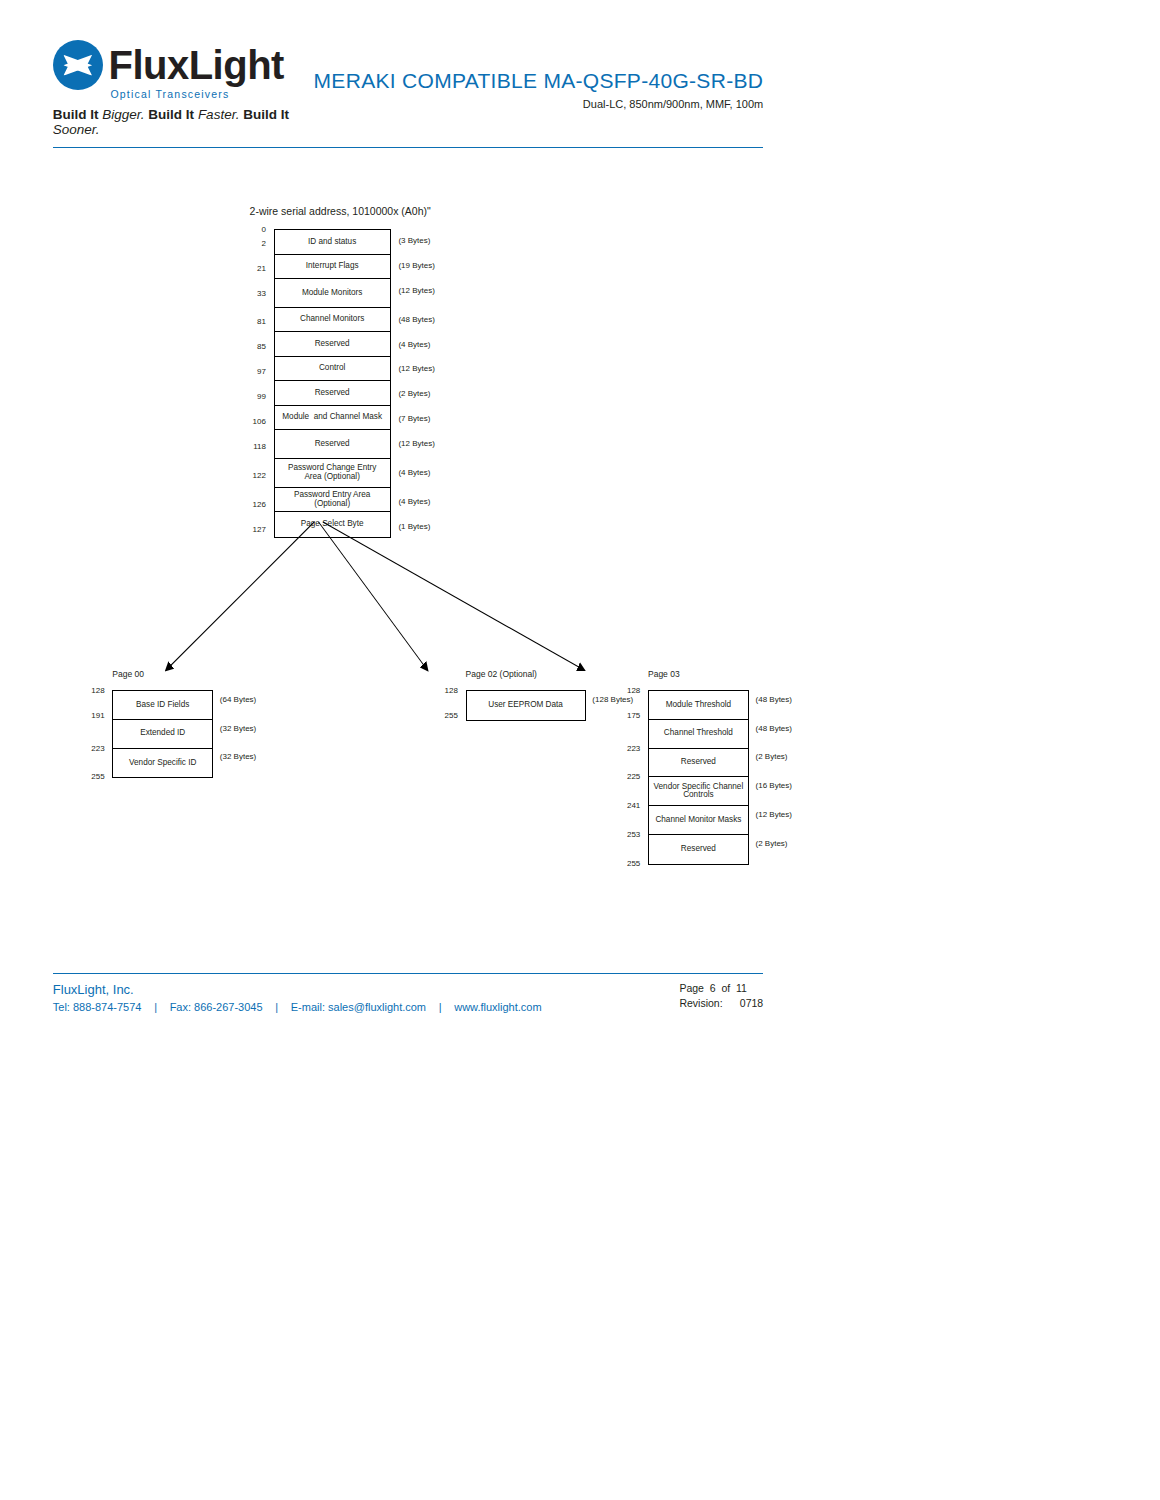FluxLight
Optical Transceivers
Build It Bigger. Build It Faster. Build It Sooner.
MERAKI COMPATIBLE MA-QSFP-40G-SR-BD
Dual-LC, 850nm/900nm, MMF, 100m
2-wire serial address, 1010000x (A0h)"
0
2
21
33
81
85
97
99
106
118
122
126
127
ID and status
Interrupt Flags
Module Monitors
Channel Monitors
Reserved
Control
Reserved
Module and Channel Mask
Reserved
Password Change Entry
Area (Optional)
Password Entry Area
(Optional)
Page Select Byte
(3 Bytes)
(19 Bytes)
(12 Bytes)
(48 Bytes)
(4 Bytes)
(12 Bytes)
(2 Bytes)
(7 Bytes)
(12 Bytes)
(4 Bytes)
(4 Bytes)
(1 Bytes)
Page 00
128
191
223
255
Base ID Fields
Extended ID
Vendor Specific ID
(64 Bytes)
(32 Bytes)
(32 Bytes)
Page 02 (Optional)
128
255
User EEPROM Data
(128 Bytes)
Page 03
128
175
223
225
241
253
255
Module Threshold
Channel Threshold
Reserved
Vendor Specific Channel
Controls
Channel Monitor Masks
Reserved
(48 Bytes)
(48 Bytes)
(2 Bytes)
(16 Bytes)
(12 Bytes)
(2 Bytes)
FluxLight, Inc.
Tel: 888-874-7574 | Fax: 866-267-3045 | E-mail: sales@fluxlight.com | www.fluxlight.com
Page 6 of 11
Revision:0718